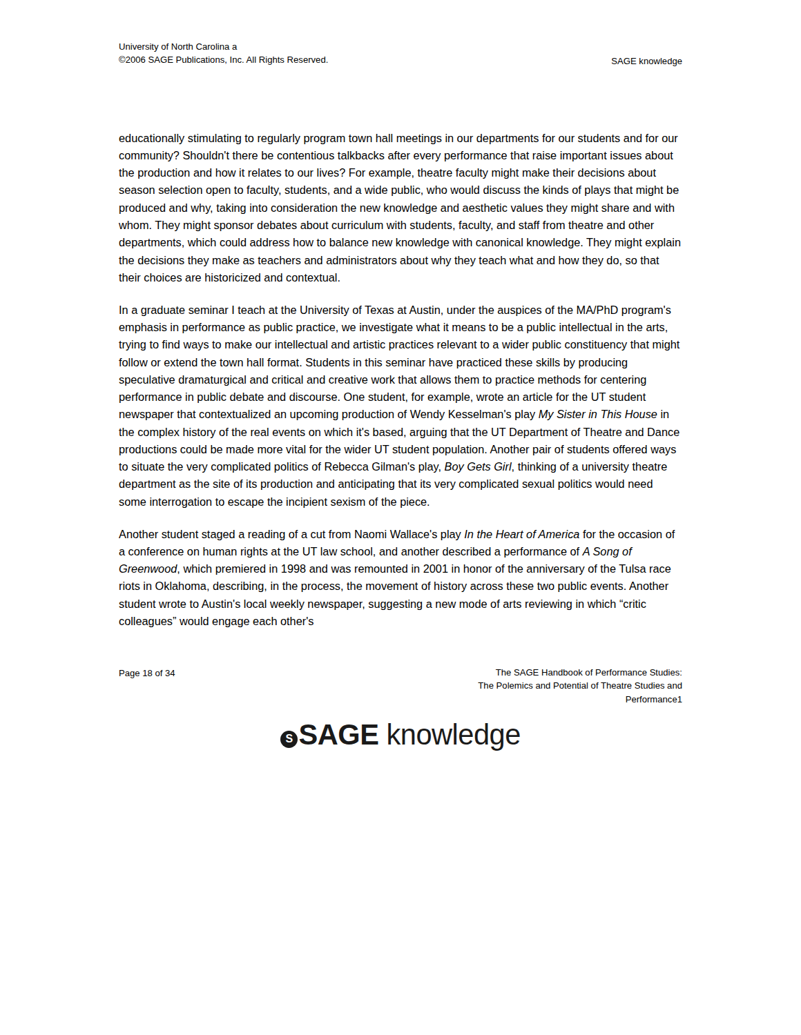University of North Carolina a
©2006 SAGE Publications, Inc. All Rights Reserved.
SAGE knowledge
educationally stimulating to regularly program town hall meetings in our departments for our students and for our community? Shouldn't there be contentious talkbacks after every performance that raise important issues about the production and how it relates to our lives? For example, theatre faculty might make their decisions about season selection open to faculty, students, and a wide public, who would discuss the kinds of plays that might be produced and why, taking into consideration the new knowledge and aesthetic values they might share and with whom. They might sponsor debates about curriculum with students, faculty, and staff from theatre and other departments, which could address how to balance new knowledge with canonical knowledge. They might explain the decisions they make as teachers and administrators about why they teach what and how they do, so that their choices are historicized and contextual.
In a graduate seminar I teach at the University of Texas at Austin, under the auspices of the MA/PhD program's emphasis in performance as public practice, we investigate what it means to be a public intellectual in the arts, trying to find ways to make our intellectual and artistic practices relevant to a wider public constituency that might follow or extend the town hall format. Students in this seminar have practiced these skills by producing speculative dramaturgical and critical and creative work that allows them to practice methods for centering performance in public debate and discourse. One student, for example, wrote an article for the UT student newspaper that contextualized an upcoming production of Wendy Kesselman's play My Sister in This House in the complex history of the real events on which it's based, arguing that the UT Department of Theatre and Dance productions could be made more vital for the wider UT student population. Another pair of students offered ways to situate the very complicated politics of Rebecca Gilman's play, Boy Gets Girl, thinking of a university theatre department as the site of its production and anticipating that its very complicated sexual politics would need some interrogation to escape the incipient sexism of the piece.
Another student staged a reading of a cut from Naomi Wallace's play In the Heart of America for the occasion of a conference on human rights at the UT law school, and another described a performance of A Song of Greenwood, which premiered in 1998 and was remounted in 2001 in honor of the anniversary of the Tulsa race riots in Oklahoma, describing, in the process, the movement of history across these two public events. Another student wrote to Austin's local weekly newspaper, suggesting a new mode of arts reviewing in which “critic colleagues” would engage each other's
Page 18 of 34
The SAGE Handbook of Performance Studies:
The Polemics and Potential of Theatre Studies and
Performance1
SSAGE knowledge